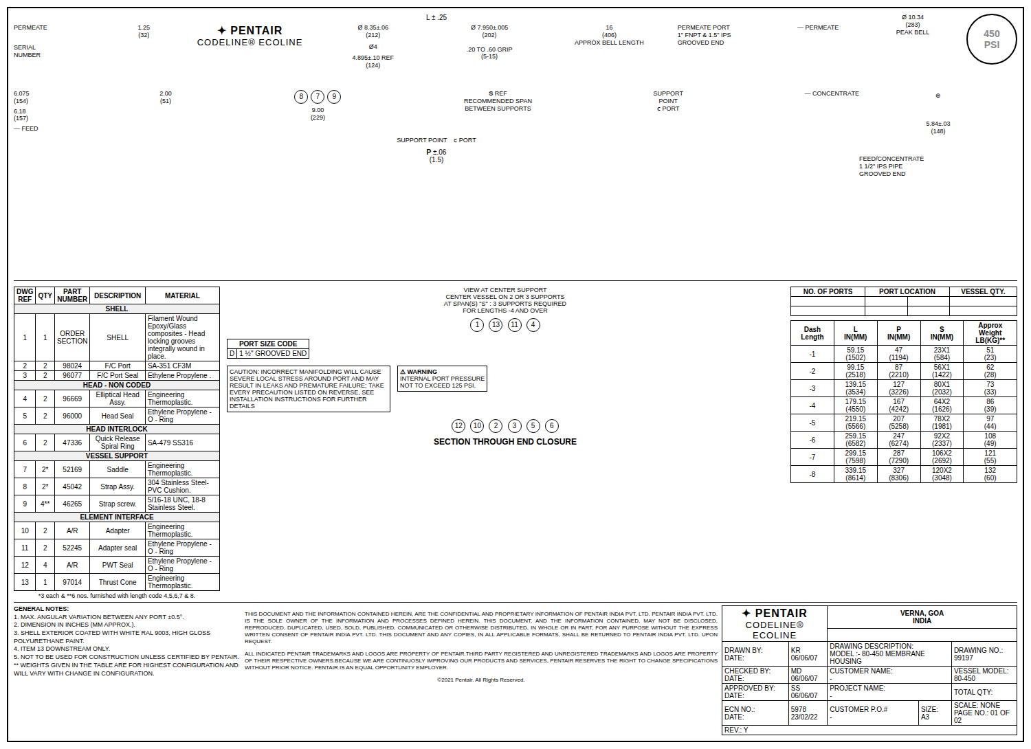L ± .25
PERMEATE
SERIAL
NUMBER
1.25
(32)
✦ PENTAIR
CODELINE® ECOLINE
Ø 8.35±.06
(212)
Ø4
4.895±.10 REF
(124)
Ø 7.950±.005
(202)
.20 TO .60 GRIP
(5-15)
16
(406)
APPROX BELL LENGTH
PERMEATE PORT
1" FNPT & 1.5" IPS
GROOVED END
— PERMEATE
6.075
(154)
6.18
(157)
— FEED
2.00
(51)
879
9.00
(229)
S REF
RECOMMENDED SPAN
BETWEEN SUPPORTS
SUPPORT
POINT
ⅽ PORT
— CONCENTRATE
SUPPORT POINT ⅽ PORT
P ±.06
(1.5)
Ø 10.34
(283)
PEAK BELL
450
PSI
⊕
5.84±.03
(148)
FEED/CONCENTRATE
1 1/2" IPS PIPE
GROOVED END
| DWG REF | QTY | PART NUMBER | DESCRIPTION | MATERIAL |
| --- | --- | --- | --- | --- |
| SHELL |
| 1 | 1 | ORDER SECTION | SHELL | Filament Wound Epoxy/Glass composites - Head locking grooves integrally wound in place. |
| 2 | 2 | 98024 | F/C Port | SA-351 CF3M |
| 3 | 2 | 96077 | F/C Port Seal | Ethylene Propylene . |
| HEAD - NON CODED |
| 4 | 2 | 96669 | Elliptical Head Assy. | Engineering Thermoplastic. |
| 5 | 2 | 96000 | Head Seal | Ethylene Propylene - O - Ring |
| HEAD INTERLOCK |
| 6 | 2 | 47336 | Quick Release Spiral Ring | SA-479 SS316 |
| VESSEL SUPPORT |
| 7 | 2* | 52169 | Saddle | Engineering Thermoplastic. |
| 8 | 2* | 45042 | Strap Assy. | 304 Stainless Steel-PVC Cushion. |
| 9 | 4** | 46265 | Strap screw. | 5/16-18 UNC, 18-8 Stainless Steel. |
| ELEMENT INTERFACE |
| 10 | 2 | A/R | Adapter | Engineering Thermoplastic. |
| 11 | 2 | 52245 | Adapter seal | Ethylene Propylene - O - Ring |
| 12 | 4 | A/R | PWT Seal | Ethylene Propylene - O - Ring |
| 13 | 1 | 97014 | Thrust Cone | Engineering Thermoplastic. |
*3 each & **6 nos. furnished with length code 4,5,6,7 & 8.
VIEW AT CENTER SUPPORT
CENTER VESSEL ON 2 OR 3 SUPPORTS
AT SPAN(S) "S" : 3 SUPPORTS REQUIRED
FOR LENGTHS -4 AND OVER
1 13 11 4
| PORT SIZE CODE |
| --- |
| D | 1 ½" GROOVED END |
CAUTION: INCORRECT MANIFOLDING WILL CAUSE SEVERE LOCAL STRESS AROUND PORT AND MAY RESULT IN LEAKS AND PREMATURE FAILURE; TAKE EVERY PRECAUTION LISTED ON REVERSE, SEE INSTALLATION INSTRUCTIONS FOR FURTHER DETAILS
⚠ WARNING
INTERNAL PORT PRESSURE
NOT TO EXCEED 125 PSI.
12 10 2 3 5 6
SECTION THROUGH END CLOSURE
| NO. OF PORTS | PORT LOCATION | VESSEL QTY. |
| --- | --- | --- |
| Dash Length | L IN(MM) | P IN(MM) | S IN(MM) | Approx Weight LB(KG)** |
| --- | --- | --- | --- | --- |
| -1 | 59.15 (1502) | 47 (1194) | 23X1 (584) | 51 (23) |
| -2 | 99.15 (2518) | 87 (2210) | 56X1 (1422) | 62 (28) |
| -3 | 139.15 (3534) | 127 (3226) | 80X1 (2032) | 73 (33) |
| -4 | 179.15 (4550) | 167 (4242) | 64X2 (1626) | 86 (39) |
| -5 | 219.15 (5566) | 207 (5258) | 78X2 (1981) | 97 (44) |
| -6 | 259.15 (6582) | 247 (6274) | 92X2 (2337) | 108 (49) |
| -7 | 299.15 (7598) | 287 (7290) | 106X2 (2692) | 121 (55) |
| -8 | 339.15 (8614) | 327 (8306) | 120X2 (3048) | 132 (60) |
GENERAL NOTES:
1. MAX. ANGULAR VARIATION BETWEEN ANY PORT ±0.5°.
2. DIMENSION IN INCHES (MM APPROX.).
3. SHELL EXTERIOR COATED WITH WHITE RAL 9003, HIGH GLOSS POLYURETHANE PAINT.
4. ITEM 13 DOWNSTREAM ONLY.
5. NOT TO BE USED FOR CONSTRUCTION UNLESS CERTIFIED BY PENTAIR.
** WEIGHTS GIVEN IN THE TABLE ARE FOR HIGHEST CONFIGURATION AND WILL VARY WITH CHANGE IN CONFIGURATION.
THIS DOCUMENT AND THE INFORMATION CONTAINED HEREIN, ARE THE CONFIDENTIAL AND PROPRIETARY INFORMATION OF PENTAIR INDIA PVT. LTD. PENTAIR INDIA PVT. LTD. IS THE SOLE OWNER OF THE INFORMATION AND PROCESSES DEFINED HEREIN. THIS DOCUMENT, AND THE INFORMATION CONTAINED, MAY NOT BE DISCLOSED, REPRODUCED, DUPLICATED, USED, SOLD, PUBLISHED, COMMUNICATED OR OTHERWISE DISTRIBUTED, IN WHOLE OR IN PART, FOR ANY PURPOSE WITHOUT THE EXPRESS WRITTEN CONSENT OF PENTAIR INDIA PVT. LTD. THIS DOCUMENT AND ANY COPIES, IN ALL APPLICABLE FORMATS, SHALL BE RETURNED TO PENTAIR INDIA PVT. LTD. UPON REQUEST.
ALL INDICATED PENTAIR TRADEMARKS AND LOGOS ARE PROPERTY OF PENTAIR.THIRD PARTY REGISTERED AND UNREGISTERED TRADEMARKS AND LOGOS ARE PROPERTY OF THEIR RESPECTIVE OWNERS.BECAUSE WE ARE CONTINUOSLY IMPROVING OUR PRODUCTS AND SERVICES, PENTAIR RESERVES THE RIGHT TO CHANGE SPECIFICATIONS WITHOUT PRIOR NOTICE. PENTAIR IS AN EQUAL OPPORTUNITY EMPLOYER.
©2021 Pentair. All Rights Reserved.
| ✦ PENTAIR CODELINE® ECOLINE | VERNA, GOA INDIA |
| DRAWN BY: DATE: | KR 06/06/07 | DRAWING DESCRIPTION: MODEL :- 80-450 MEMBRANE HOUSING | DRAWING NO.: 99197 |
| CHECKED BY: DATE: | MD 06/06/07 | CUSTOMER NAME: - | VESSEL MODEL: 80-450 |
| APPROVED BY: DATE: | SS 06/06/07 | PROJECT NAME: - | TOTAL QTY: |
| ECN NO.: DATE: | 5978 23/02/22 | CUSTOMER P.O.# - | SIZE: A3 | SCALE: NONE PAGE NO.: 01 OF 02 |
| REV.: Y |